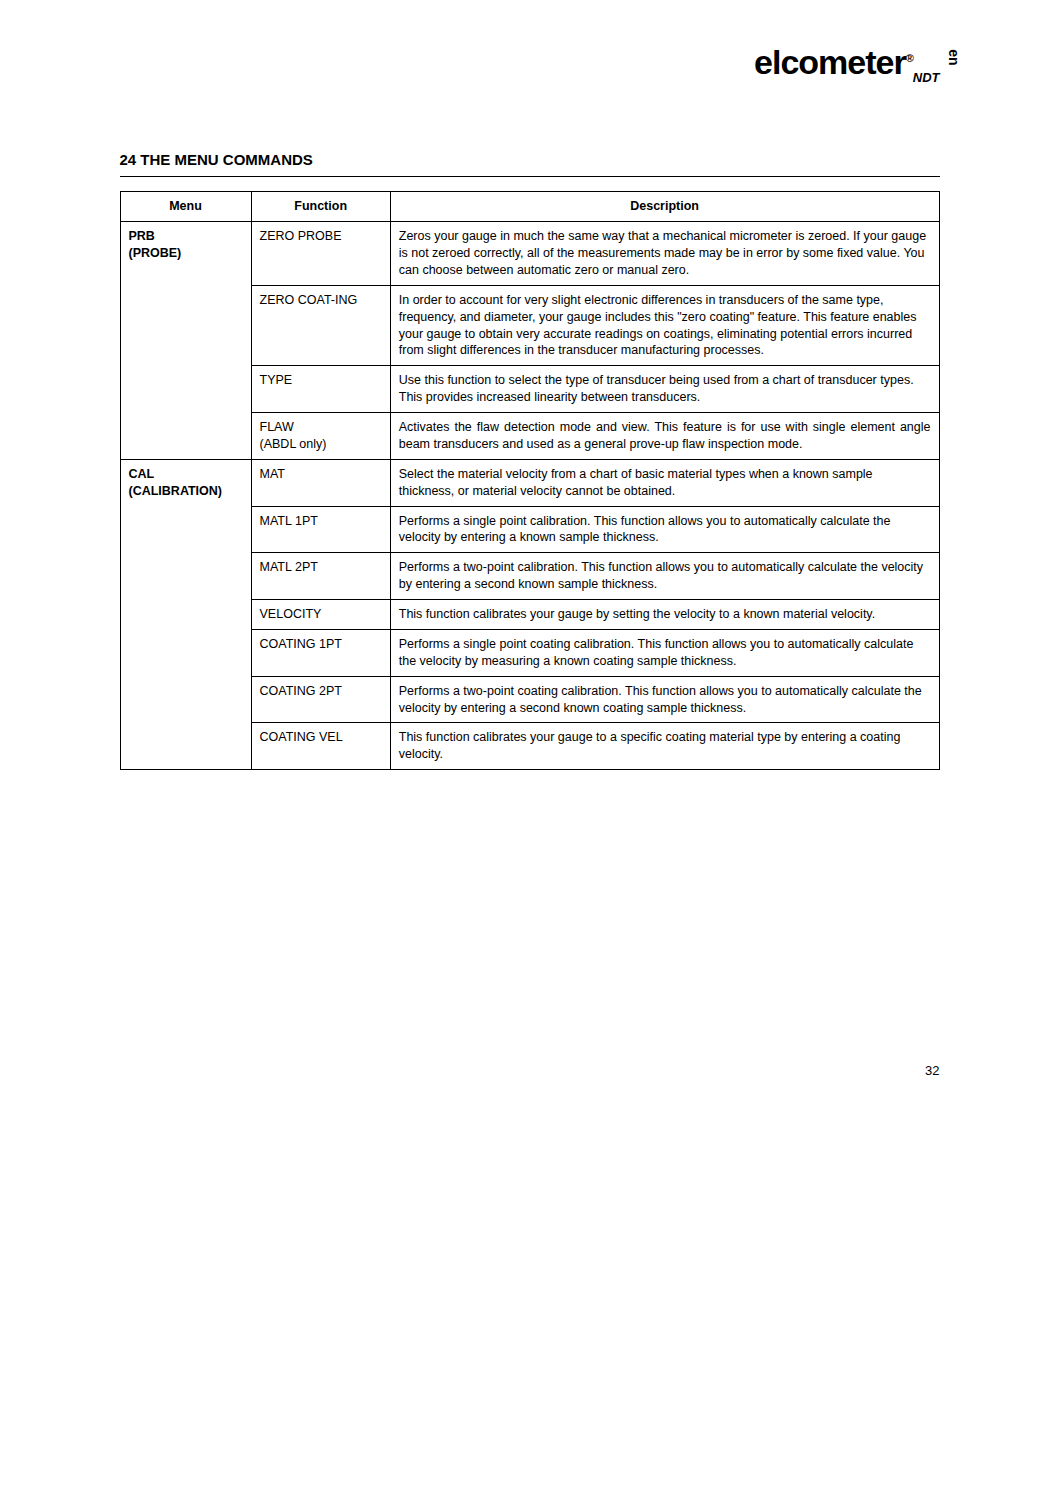en elcometer®NDT
24 THE MENU COMMANDS
| Menu | Function | Description |
| --- | --- | --- |
| PRB (PROBE) | ZERO PROBE | Zeros your gauge in much the same way that a mechanical micrometer is zeroed. If your gauge is not zeroed correctly, all of the measurements made may be in error by some fixed value. You can choose between automatic zero or manual zero. |
| ZERO COAT-ING | In order to account for very slight electronic differences in transducers of the same type, frequency, and diameter, your gauge includes this "zero coating" feature. This feature enables your gauge to obtain very accurate readings on coatings, eliminating potential errors incurred from slight differences in the transducer manufacturing processes. |
| TYPE | Use this function to select the type of transducer being used from a chart of transducer types. This provides increased linearity between transducers. |
| FLAW (ABDL only) | Activates the flaw detection mode and view. This feature is for use with single element angle beam transducers and used as a general prove-up flaw inspection mode. |
| CAL (CALIBRATION) | MAT | Select the material velocity from a chart of basic material types when a known sample thickness, or material velocity cannot be obtained. |
| MATL 1PT | Performs a single point calibration. This function allows you to automatically calculate the velocity by entering a known sample thickness. |
| MATL 2PT | Performs a two-point calibration. This function allows you to automatically calculate the velocity by entering a second known sample thickness. |
| VELOCITY | This function calibrates your gauge by setting the velocity to a known material velocity. |
| COATING 1PT | Performs a single point coating calibration. This function allows you to automatically calculate the velocity by measuring a known coating sample thickness. |
| COATING 2PT | Performs a two-point coating calibration. This function allows you to automatically calculate the velocity by entering a second known coating sample thickness. |
| COATING VEL | This function calibrates your gauge to a specific coating material type by entering a coating velocity. |
32